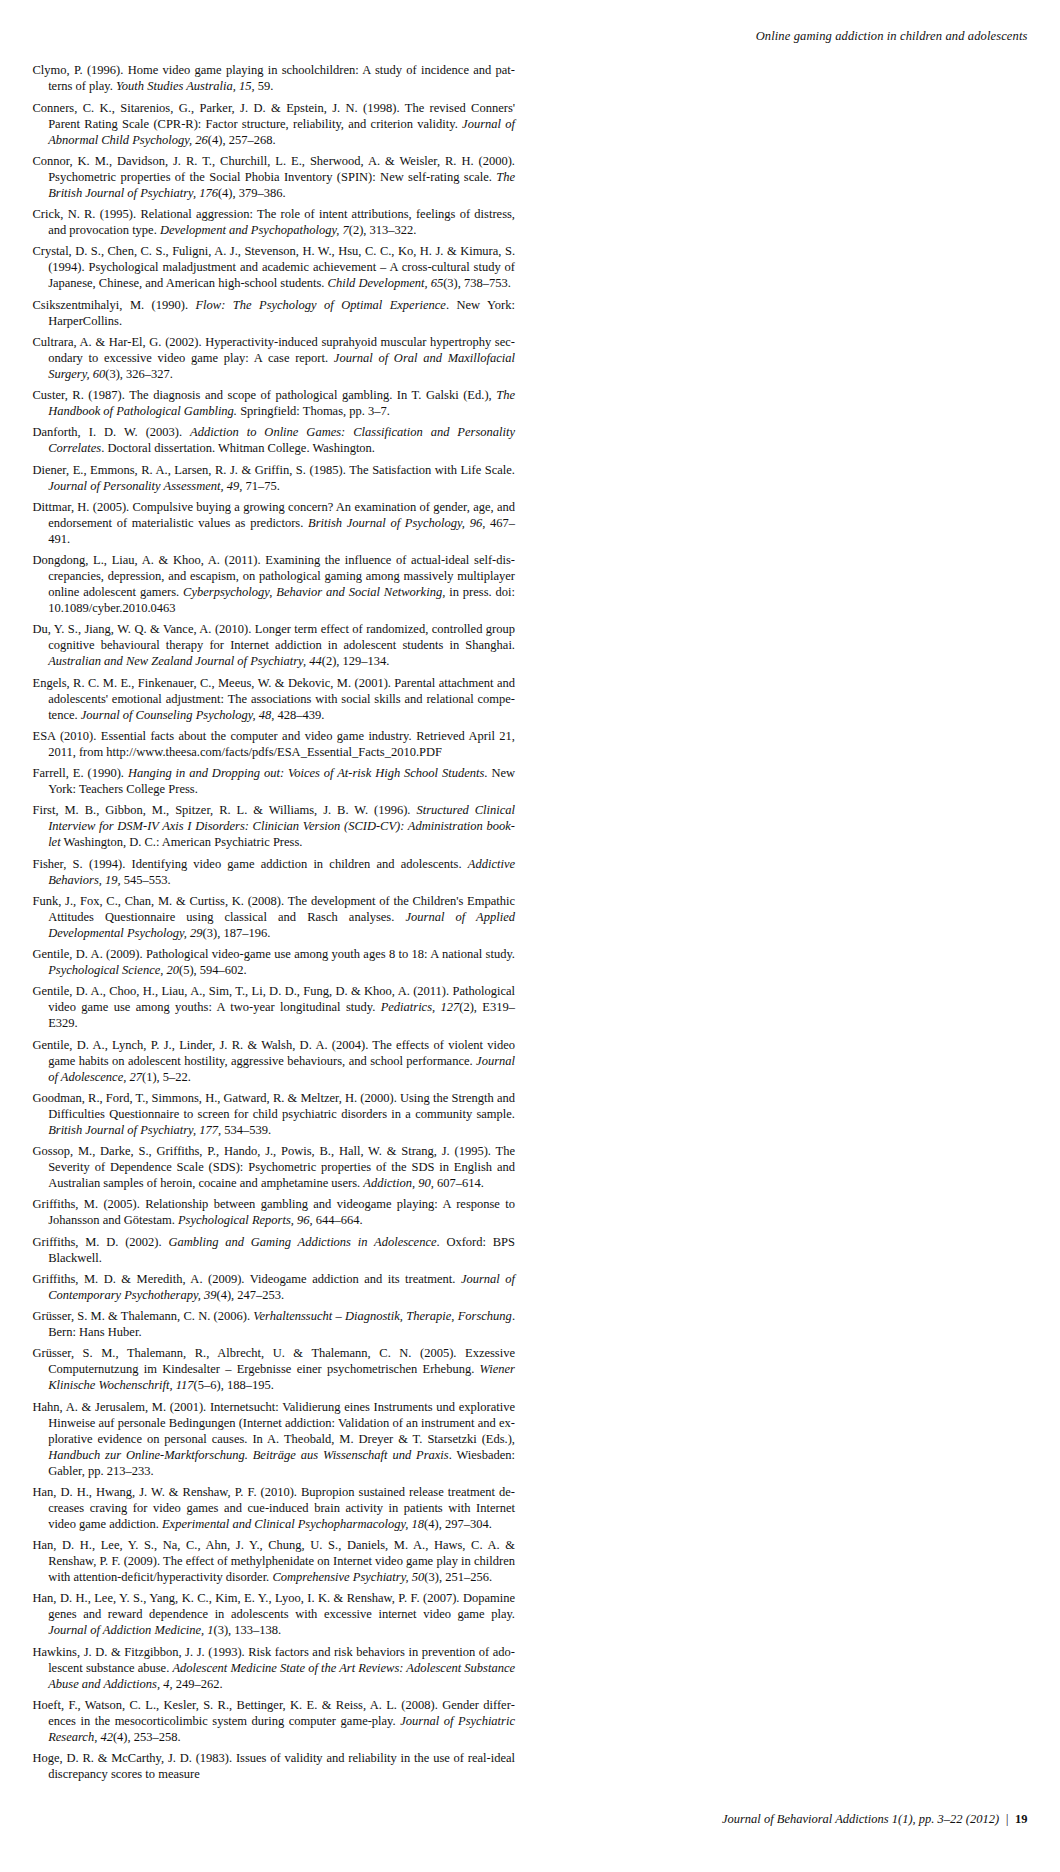Online gaming addiction in children and adolescents
Clymo, P. (1996). Home video game playing in schoolchildren: A study of incidence and patterns of play. Youth Studies Australia, 15, 59.
Conners, C. K., Sitarenios, G., Parker, J. D. & Epstein, J. N. (1998). The revised Conners' Parent Rating Scale (CPR-R): Factor structure, reliability, and criterion validity. Journal of Abnormal Child Psychology, 26(4), 257–268.
Connor, K. M., Davidson, J. R. T., Churchill, L. E., Sherwood, A. & Weisler, R. H. (2000). Psychometric properties of the Social Phobia Inventory (SPIN): New self-rating scale. The British Journal of Psychiatry, 176(4), 379–386.
Crick, N. R. (1995). Relational aggression: The role of intent attributions, feelings of distress, and provocation type. Development and Psychopathology, 7(2), 313–322.
Crystal, D. S., Chen, C. S., Fuligni, A. J., Stevenson, H. W., Hsu, C. C., Ko, H. J. & Kimura, S. (1994). Psychological maladjustment and academic achievement – A cross-cultural study of Japanese, Chinese, and American high-school students. Child Development, 65(3), 738–753.
Csikszentmihalyi, M. (1990). Flow: The Psychology of Optimal Experience. New York: HarperCollins.
Cultrara, A. & Har-El, G. (2002). Hyperactivity-induced suprahyoid muscular hypertrophy secondary to excessive video game play: A case report. Journal of Oral and Maxillofacial Surgery, 60(3), 326–327.
Custer, R. (1987). The diagnosis and scope of pathological gambling. In T. Galski (Ed.), The Handbook of Pathological Gambling. Springfield: Thomas, pp. 3–7.
Danforth, I. D. W. (2003). Addiction to Online Games: Classification and Personality Correlates. Doctoral dissertation. Whitman College. Washington.
Diener, E., Emmons, R. A., Larsen, R. J. & Griffin, S. (1985). The Satisfaction with Life Scale. Journal of Personality Assessment, 49, 71–75.
Dittmar, H. (2005). Compulsive buying a growing concern? An examination of gender, age, and endorsement of materialistic values as predictors. British Journal of Psychology, 96, 467–491.
Dongdong, L., Liau, A. & Khoo, A. (2011). Examining the influence of actual-ideal self-discrepancies, depression, and escapism, on pathological gaming among massively multiplayer online adolescent gamers. Cyberpsychology, Behavior and Social Networking, in press. doi: 10.1089/cyber.2010.0463
Du, Y. S., Jiang, W. Q. & Vance, A. (2010). Longer term effect of randomized, controlled group cognitive behavioural therapy for Internet addiction in adolescent students in Shanghai. Australian and New Zealand Journal of Psychiatry, 44(2), 129–134.
Engels, R. C. M. E., Finkenauer, C., Meeus, W. & Dekovic, M. (2001). Parental attachment and adolescents' emotional adjustment: The associations with social skills and relational competence. Journal of Counseling Psychology, 48, 428–439.
ESA (2010). Essential facts about the computer and video game industry. Retrieved April 21, 2011, from http://www.theesa.com/facts/pdfs/ESA_Essential_Facts_2010.PDF
Farrell, E. (1990). Hanging in and Dropping out: Voices of At-risk High School Students. New York: Teachers College Press.
First, M. B., Gibbon, M., Spitzer, R. L. & Williams, J. B. W. (1996). Structured Clinical Interview for DSM-IV Axis I Disorders: Clinician Version (SCID-CV): Administration booklet Washington, D. C.: American Psychiatric Press.
Fisher, S. (1994). Identifying video game addiction in children and adolescents. Addictive Behaviors, 19, 545–553.
Funk, J., Fox, C., Chan, M. & Curtiss, K. (2008). The development of the Children's Empathic Attitudes Questionnaire using classical and Rasch analyses. Journal of Applied Developmental Psychology, 29(3), 187–196.
Gentile, D. A. (2009). Pathological video-game use among youth ages 8 to 18: A national study. Psychological Science, 20(5), 594–602.
Gentile, D. A., Choo, H., Liau, A., Sim, T., Li, D. D., Fung, D. & Khoo, A. (2011). Pathological video game use among youths: A two-year longitudinal study. Pediatrics, 127(2), E319–E329.
Gentile, D. A., Lynch, P. J., Linder, J. R. & Walsh, D. A. (2004). The effects of violent video game habits on adolescent hostility, aggressive behaviours, and school performance. Journal of Adolescence, 27(1), 5–22.
Goodman, R., Ford, T., Simmons, H., Gatward, R. & Meltzer, H. (2000). Using the Strength and Difficulties Questionnaire to screen for child psychiatric disorders in a community sample. British Journal of Psychiatry, 177, 534–539.
Gossop, M., Darke, S., Griffiths, P., Hando, J., Powis, B., Hall, W. & Strang, J. (1995). The Severity of Dependence Scale (SDS): Psychometric properties of the SDS in English and Australian samples of heroin, cocaine and amphetamine users. Addiction, 90, 607–614.
Griffiths, M. (2005). Relationship between gambling and videogame playing: A response to Johansson and Götestam. Psychological Reports, 96, 644–664.
Griffiths, M. D. (2002). Gambling and Gaming Addictions in Adolescence. Oxford: BPS Blackwell.
Griffiths, M. D. & Meredith, A. (2009). Videogame addiction and its treatment. Journal of Contemporary Psychotherapy, 39(4), 247–253.
Grüsser, S. M. & Thalemann, C. N. (2006). Verhaltenssucht – Diagnostik, Therapie, Forschung. Bern: Hans Huber.
Grüsser, S. M., Thalemann, R., Albrecht, U. & Thalemann, C. N. (2005). Exzessive Computernutzung im Kindesalter – Ergebnisse einer psychometrischen Erhebung. Wiener Klinische Wochenschrift, 117(5–6), 188–195.
Hahn, A. & Jerusalem, M. (2001). Internetsucht: Validierung eines Instruments und explorative Hinweise auf personale Bedingungen (Internet addiction: Validation of an instrument and explorative evidence on personal causes. In A. Theobald, M. Dreyer & T. Starsetzki (Eds.), Handbuch zur Online-Marktforschung. Beiträge aus Wissenschaft und Praxis. Wiesbaden: Gabler, pp. 213–233.
Han, D. H., Hwang, J. W. & Renshaw, P. F. (2010). Bupropion sustained release treatment decreases craving for video games and cue-induced brain activity in patients with Internet video game addiction. Experimental and Clinical Psychopharmacology, 18(4), 297–304.
Han, D. H., Lee, Y. S., Na, C., Ahn, J. Y., Chung, U. S., Daniels, M. A., Haws, C. A. & Renshaw, P. F. (2009). The effect of methylphenidate on Internet video game play in children with attention-deficit/hyperactivity disorder. Comprehensive Psychiatry, 50(3), 251–256.
Han, D. H., Lee, Y. S., Yang, K. C., Kim, E. Y., Lyoo, I. K. & Renshaw, P. F. (2007). Dopamine genes and reward dependence in adolescents with excessive internet video game play. Journal of Addiction Medicine, 1(3), 133–138.
Hawkins, J. D. & Fitzgibbon, J. J. (1993). Risk factors and risk behaviors in prevention of adolescent substance abuse. Adolescent Medicine State of the Art Reviews: Adolescent Substance Abuse and Addictions, 4, 249–262.
Hoeft, F., Watson, C. L., Kesler, S. R., Bettinger, K. E. & Reiss, A. L. (2008). Gender differences in the mesocorticolimbic system during computer game-play. Journal of Psychiatric Research, 42(4), 253–258.
Hoge, D. R. & McCarthy, J. D. (1983). Issues of validity and reliability in the use of real-ideal discrepancy scores to measure
Journal of Behavioral Addictions 1(1), pp. 3–22 (2012) | 19